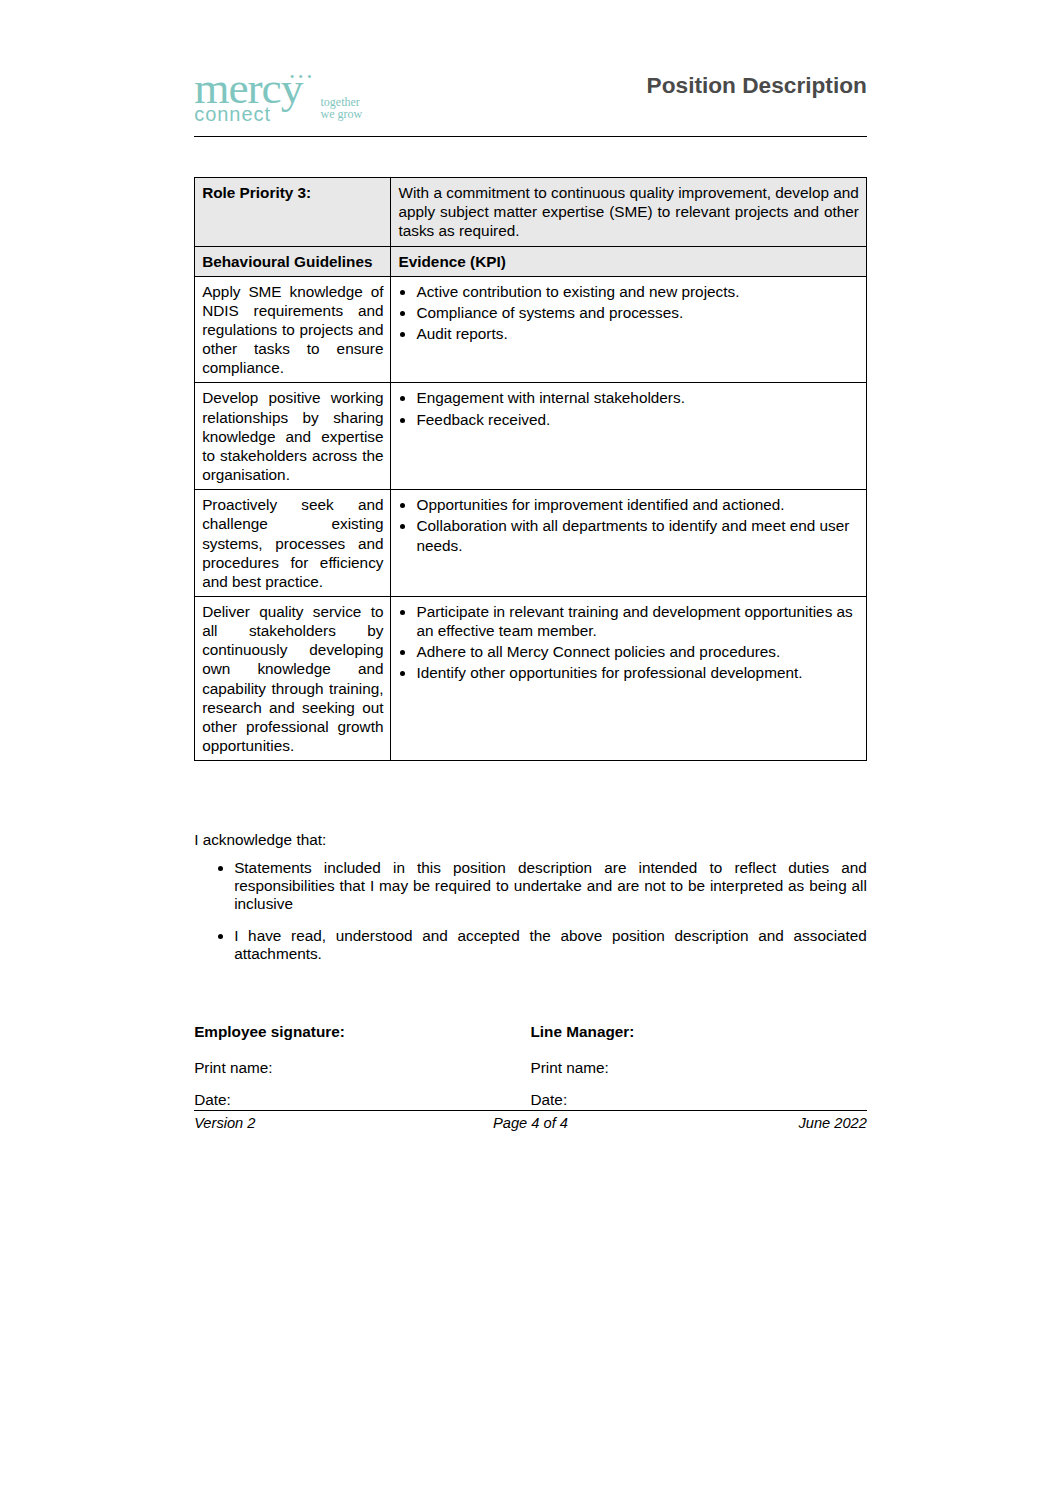• • •
mercy
connect
together
we grow
Position Description
| Role Priority 3: | With a commitment to continuous quality improvement, develop and apply subject matter expertise (SME) to relevant projects and other tasks as required. |
| Behavioural Guidelines | Evidence (KPI) |
| Apply SME knowledge of NDIS requirements and regulations to projects and other tasks to ensure compliance. | Active contribution to existing and new projects. Compliance of systems and processes. Audit reports. |
| Develop positive working relationships by sharing knowledge and expertise to stakeholders across the organisation. | Engagement with internal stakeholders. Feedback received. |
| Proactively seek and challenge existing systems, processes and procedures for efficiency and best practice. | Opportunities for improvement identified and actioned. Collaboration with all departments to identify and meet end user needs. |
| Deliver quality service to all stakeholders by continuously developing own knowledge and capability through training, research and seeking out other professional growth opportunities. | Participate in relevant training and development opportunities as an effective team member. Adhere to all Mercy Connect policies and procedures. Identify other opportunities for professional development. |
I acknowledge that:
Statements included in this position description are intended to reflect duties and responsibilities that I may be required to undertake and are not to be interpreted as being all inclusive
I have read, understood and accepted the above position description and associated attachments.
Employee signature:
Print name:
Date:
Line Manager:
Print name:
Date:
Version 2
Page 4 of 4
June 2022